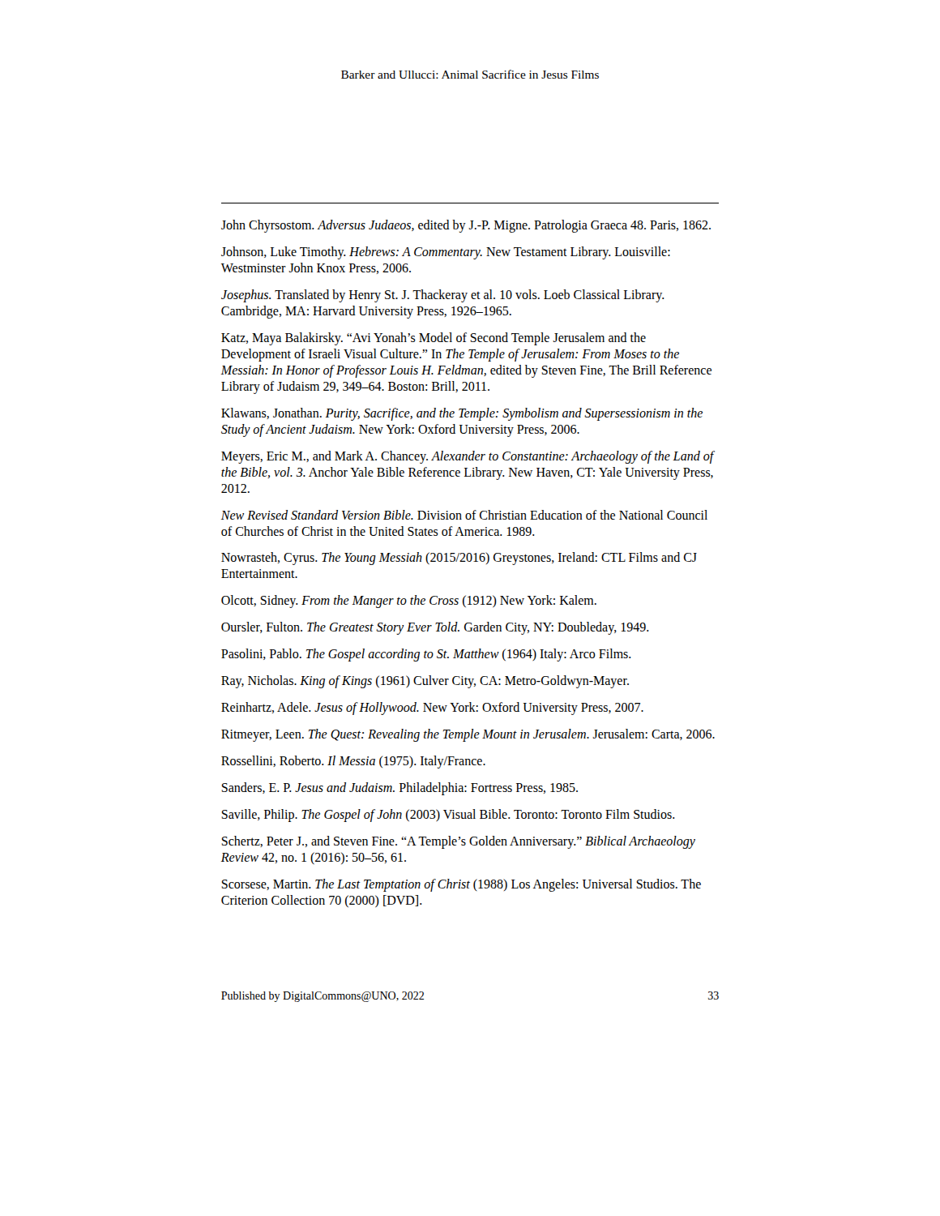Barker and Ullucci: Animal Sacrifice in Jesus Films
John Chyrsostom. Adversus Judaeos, edited by J.-P. Migne. Patrologia Graeca 48. Paris, 1862.
Johnson, Luke Timothy. Hebrews: A Commentary. New Testament Library. Louisville: Westminster John Knox Press, 2006.
Josephus. Translated by Henry St. J. Thackeray et al. 10 vols. Loeb Classical Library. Cambridge, MA: Harvard University Press, 1926–1965.
Katz, Maya Balakirsky. “Avi Yonah’s Model of Second Temple Jerusalem and the Development of Israeli Visual Culture.” In The Temple of Jerusalem: From Moses to the Messiah: In Honor of Professor Louis H. Feldman, edited by Steven Fine, The Brill Reference Library of Judaism 29, 349–64. Boston: Brill, 2011.
Klawans, Jonathan. Purity, Sacrifice, and the Temple: Symbolism and Supersessionism in the Study of Ancient Judaism. New York: Oxford University Press, 2006.
Meyers, Eric M., and Mark A. Chancey. Alexander to Constantine: Archaeology of the Land of the Bible, vol. 3. Anchor Yale Bible Reference Library. New Haven, CT: Yale University Press, 2012.
New Revised Standard Version Bible. Division of Christian Education of the National Council of Churches of Christ in the United States of America. 1989.
Nowrasteh, Cyrus. The Young Messiah (2015/2016) Greystones, Ireland: CTL Films and CJ Entertainment.
Olcott, Sidney. From the Manger to the Cross (1912) New York: Kalem.
Oursler, Fulton. The Greatest Story Ever Told. Garden City, NY: Doubleday, 1949.
Pasolini, Pablo. The Gospel according to St. Matthew (1964) Italy: Arco Films.
Ray, Nicholas. King of Kings (1961) Culver City, CA: Metro-Goldwyn-Mayer.
Reinhartz, Adele. Jesus of Hollywood. New York: Oxford University Press, 2007.
Ritmeyer, Leen. The Quest: Revealing the Temple Mount in Jerusalem. Jerusalem: Carta, 2006.
Rossellini, Roberto. Il Messia (1975). Italy/France.
Sanders, E. P. Jesus and Judaism. Philadelphia: Fortress Press, 1985.
Saville, Philip. The Gospel of John (2003) Visual Bible. Toronto: Toronto Film Studios.
Schertz, Peter J., and Steven Fine. “A Temple’s Golden Anniversary.” Biblical Archaeology Review 42, no. 1 (2016): 50–56, 61.
Scorsese, Martin. The Last Temptation of Christ (1988) Los Angeles: Universal Studios. The Criterion Collection 70 (2000) [DVD].
Published by DigitalCommons@UNO, 2022
33